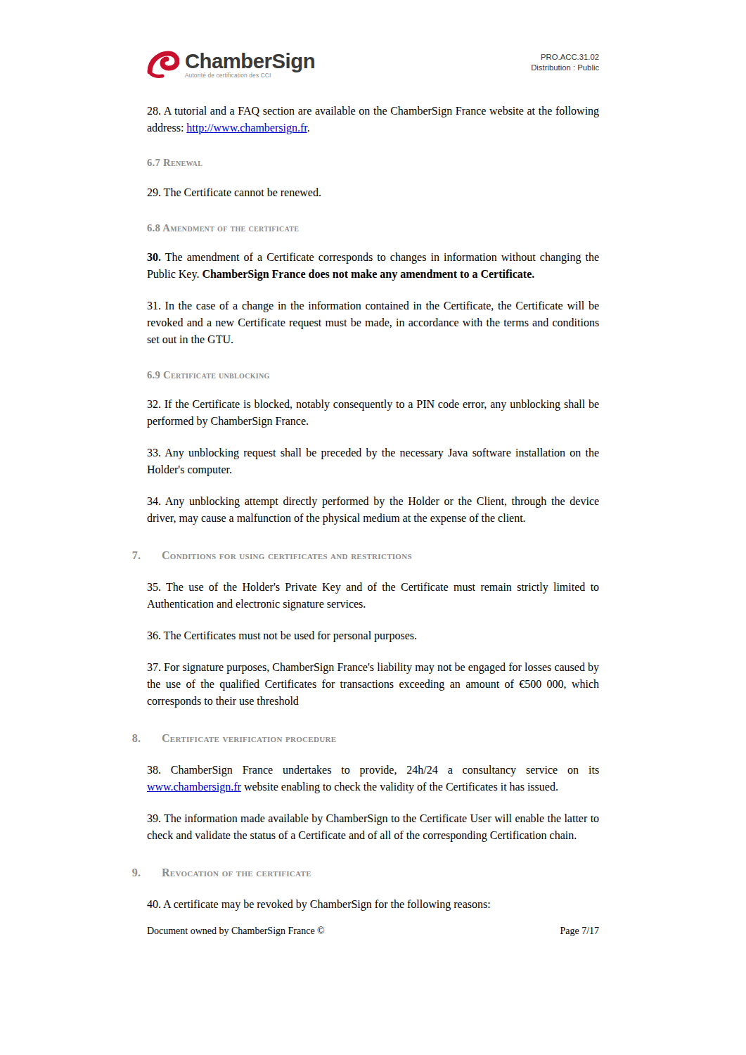Chamber Sign
Autorité de certification des CCI
PRO.ACC.31.02
Distribution : Public
28. A tutorial and a FAQ section are available on the ChamberSign France website at the following address: http://www.chambersign.fr.
6.7 Renewal
29. The Certificate cannot be renewed.
6.8 Amendment of the certificate
30. The amendment of a Certificate corresponds to changes in information without changing the Public Key. ChamberSign France does not make any amendment to a Certificate.
31. In the case of a change in the information contained in the Certificate, the Certificate will be revoked and a new Certificate request must be made, in accordance with the terms and conditions set out in the GTU.
6.9 Certificate unblocking
32. If the Certificate is blocked, notably consequently to a PIN code error, any unblocking shall be performed by ChamberSign France.
33. Any unblocking request shall be preceded by the necessary Java software installation on the Holder's computer.
34. Any unblocking attempt directly performed by the Holder or the Client, through the device driver, may cause a malfunction of the physical medium at the expense of the client.
7. Conditions for using certificates and restrictions
35. The use of the Holder's Private Key and of the Certificate must remain strictly limited to Authentication and electronic signature services.
36. The Certificates must not be used for personal purposes.
37. For signature purposes, ChamberSign France's liability may not be engaged for losses caused by the use of the qualified Certificates for transactions exceeding an amount of €500 000, which corresponds to their use threshold
8. Certificate verification procedure
38. ChamberSign France undertakes to provide, 24h/24 a consultancy service on its www.chambersign.fr website enabling to check the validity of the Certificates it has issued.
39. The information made available by ChamberSign to the Certificate User will enable the latter to check and validate the status of a Certificate and of all of the corresponding Certification chain.
9. Revocation of the certificate
40. A certificate may be revoked by ChamberSign for the following reasons:
Document owned by ChamberSign France ©
Page 7/17